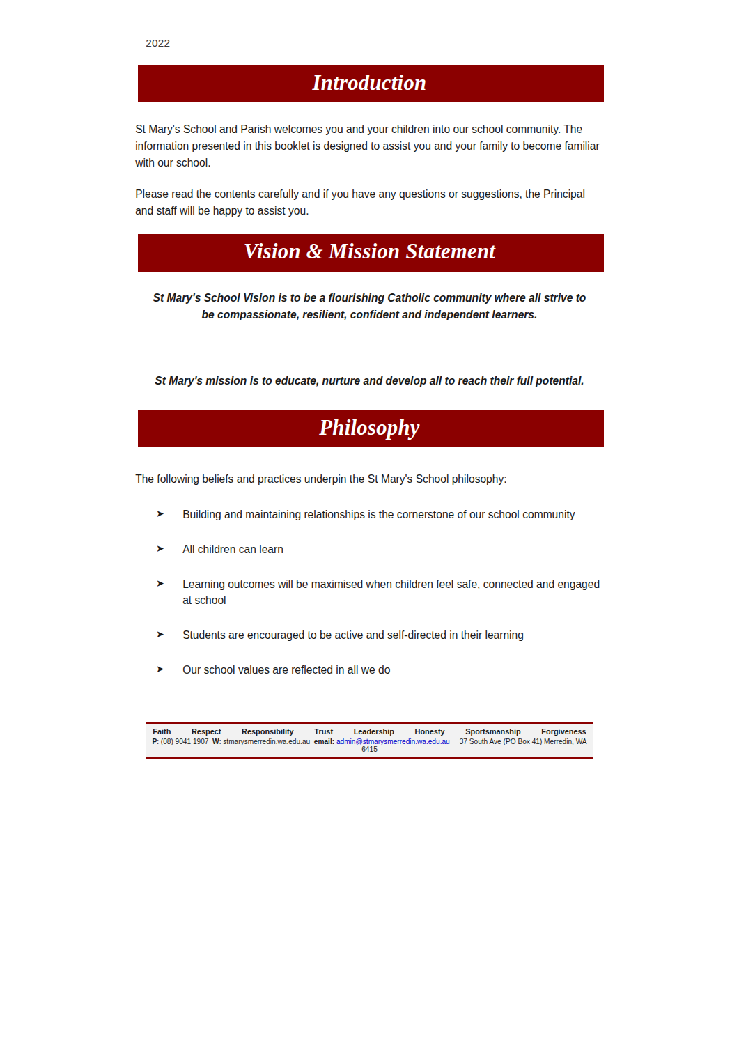2022
Introduction
St Mary's School and Parish welcomes you and your children into our school community. The information presented in this booklet is designed to assist you and your family to become familiar with our school.
Please read the contents carefully and if you have any questions or suggestions, the Principal and staff will be happy to assist you.
Vision & Mission Statement
St Mary's School Vision is to be a flourishing Catholic community where all strive to be compassionate, resilient, confident and independent learners.
St Mary's mission is to educate, nurture and develop all to reach their full potential.
Philosophy
The following beliefs and practices underpin the St Mary's School philosophy:
Building and maintaining relationships is the cornerstone of our school community
All children can learn
Learning outcomes will be maximised when children feel safe, connected and engaged at school
Students are encouraged to be active and self-directed in their learning
Our school values are reflected in all we do
Faith Respect Responsibility Trust Leadership Honesty Sportsmanship Forgiveness
P: (08) 9041 1907 W: stmarysmerredin.wa.edu.au email: admin@stmarysmerredin.wa.edu.au 37 South Ave (PO Box 41) Merredin, WA 6415